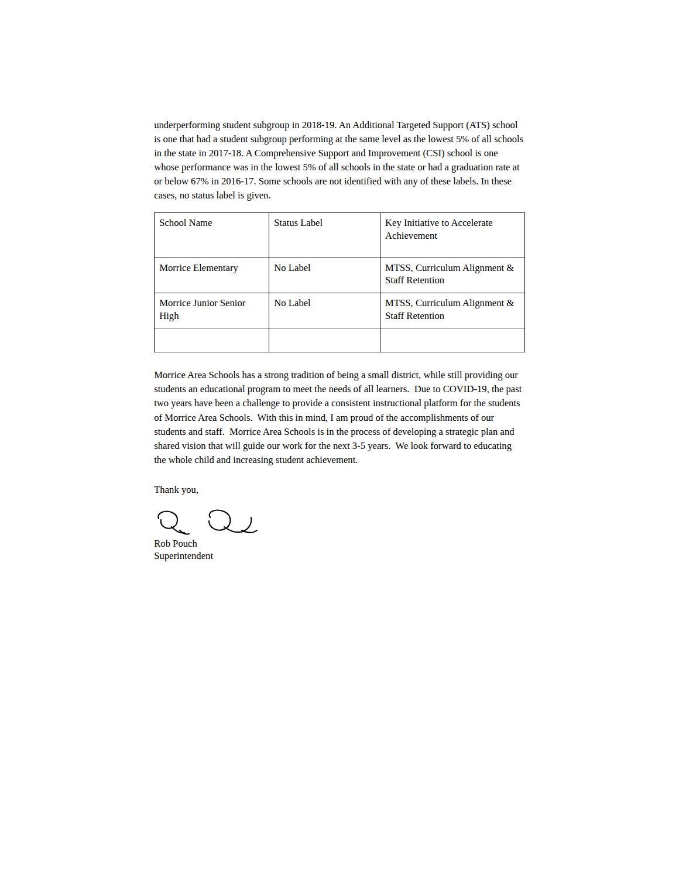underperforming student subgroup in 2018-19. An Additional Targeted Support (ATS) school is one that had a student subgroup performing at the same level as the lowest 5% of all schools in the state in 2017-18. A Comprehensive Support and Improvement (CSI) school is one whose performance was in the lowest 5% of all schools in the state or had a graduation rate at or below 67% in 2016-17. Some schools are not identified with any of these labels. In these cases, no status label is given.
| School Name | Status Label | Key Initiative to Accelerate Achievement |
| Morrice Elementary | No Label | MTSS, Curriculum Alignment & Staff Retention |
| Morrice Junior Senior High | No Label | MTSS, Curriculum Alignment & Staff Retention |
Morrice Area Schools has a strong tradition of being a small district, while still providing our students an educational program to meet the needs of all learners. Due to COVID-19, the past two years have been a challenge to provide a consistent instructional platform for the students of Morrice Area Schools. With this in mind, I am proud of the accomplishments of our students and staff. Morrice Area Schools is in the process of developing a strategic plan and shared vision that will guide our work for the next 3-5 years. We look forward to educating the whole child and increasing student achievement.
Thank you,
Rob Pouch
Superintendent